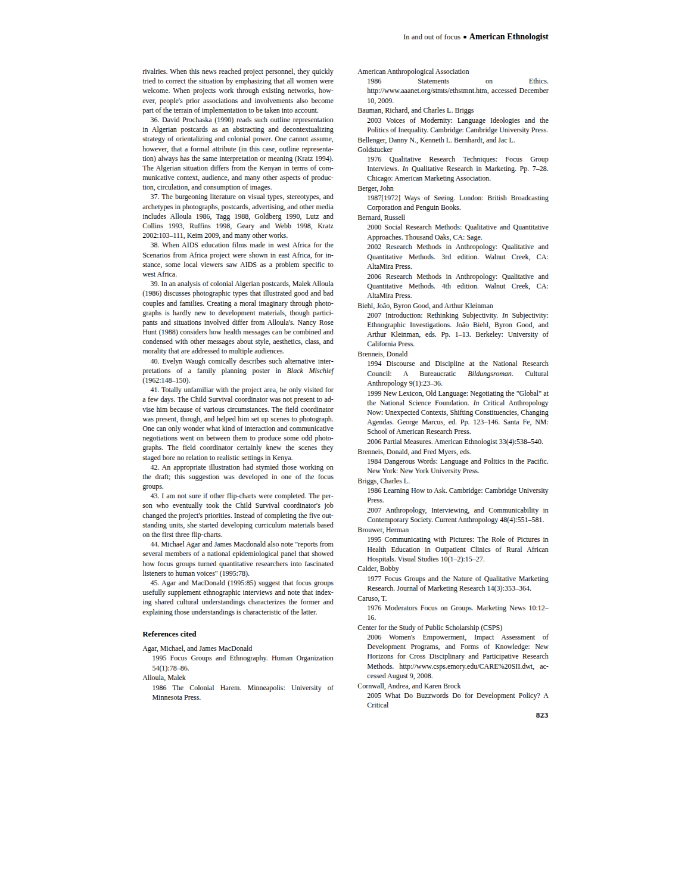In and out of focus■American Ethnologist
rivalries. When this news reached project personnel, they quickly tried to correct the situation by emphasizing that all women were welcome. When projects work through existing networks, however, people's prior associations and involvements also become part of the terrain of implementation to be taken into account.
36. David Prochaska (1990) reads such outline representation in Algerian postcards as an abstracting and decontextualizing strategy of orientalizing and colonial power. One cannot assume, however, that a formal attribute (in this case, outline representation) always has the same interpretation or meaning (Kratz 1994). The Algerian situation differs from the Kenyan in terms of communicative context, audience, and many other aspects of production, circulation, and consumption of images.
37. The burgeoning literature on visual types, stereotypes, and archetypes in photographs, postcards, advertising, and other media includes Alloula 1986, Tagg 1988, Goldberg 1990, Lutz and Collins 1993, Ruffins 1998, Geary and Webb 1998, Kratz 2002:103–111, Keim 2009, and many other works.
38. When AIDS education films made in west Africa for the Scenarios from Africa project were shown in east Africa, for instance, some local viewers saw AIDS as a problem specific to west Africa.
39. In an analysis of colonial Algerian postcards, Malek Alloula (1986) discusses photographic types that illustrated good and bad couples and families. Creating a moral imaginary through photographs is hardly new to development materials, though participants and situations involved differ from Alloula's. Nancy Rose Hunt (1988) considers how health messages can be combined and condensed with other messages about style, aesthetics, class, and morality that are addressed to multiple audiences.
40. Evelyn Waugh comically describes such alternative interpretations of a family planning poster in Black Mischief (1962:148–150).
41. Totally unfamiliar with the project area, he only visited for a few days. The Child Survival coordinator was not present to advise him because of various circumstances. The field coordinator was present, though, and helped him set up scenes to photograph. One can only wonder what kind of interaction and communicative negotiations went on between them to produce some odd photographs. The field coordinator certainly knew the scenes they staged bore no relation to realistic settings in Kenya.
42. An appropriate illustration had stymied those working on the draft; this suggestion was developed in one of the focus groups.
43. I am not sure if other flip-charts were completed. The person who eventually took the Child Survival coordinator's job changed the project's priorities. Instead of completing the five outstanding units, she started developing curriculum materials based on the first three flip-charts.
44. Michael Agar and James Macdonald also note "reports from several members of a national epidemiological panel that showed how focus groups turned quantitative researchers into fascinated listeners to human voices" (1995:78).
45. Agar and MacDonald (1995:85) suggest that focus groups usefully supplement ethnographic interviews and note that indexing shared cultural understandings characterizes the former and explaining those understandings is characteristic of the latter.
References cited
Agar, Michael, and James MacDonald 1995 Focus Groups and Ethnography. Human Organization 54(1):78–86.
Alloula, Malek 1986 The Colonial Harem. Minneapolis: University of Minnesota Press.
American Anthropological Association 1986 Statements on Ethics. http://www.aaanet.org/stmts/ethstmnt.htm, accessed December 10, 2009.
Bauman, Richard, and Charles L. Briggs 2003 Voices of Modernity: Language Ideologies and the Politics of Inequality. Cambridge: Cambridge University Press.
Bellenger, Danny N., Kenneth L. Bernhardt, and Jac L. Goldstucker 1976 Qualitative Research Techniques: Focus Group Interviews. In Qualitative Research in Marketing. Pp. 7–28. Chicago: American Marketing Association.
Berger, John 1987[1972] Ways of Seeing. London: British Broadcasting Corporation and Penguin Books.
Bernard, Russell 2000 Social Research Methods: Qualitative and Quantitative Approaches. Thousand Oaks, CA: Sage. 2002 Research Methods in Anthropology: Qualitative and Quantitative Methods. 3rd edition. Walnut Creek, CA: AltaMira Press. 2006 Research Methods in Anthropology: Qualitative and Quantitative Methods. 4th edition. Walnut Creek, CA: AltaMira Press.
Biehl, João, Byron Good, and Arthur Kleinman 2007 Introduction: Rethinking Subjectivity. In Subjectivity: Ethnographic Investigations. João Biehl, Byron Good, and Arthur Kleinman, eds. Pp. 1–13. Berkeley: University of California Press.
Brenneis, Donald 1994 Discourse and Discipline at the National Research Council: A Bureaucratic Bildungsroman. Cultural Anthropology 9(1):23–36. 1999 New Lexicon, Old Language: Negotiating the "Global" at the National Science Foundation. In Critical Anthropology Now: Unexpected Contexts, Shifting Constituencies, Changing Agendas. George Marcus, ed. Pp. 123–146. Santa Fe, NM: School of American Research Press. 2006 Partial Measures. American Ethnologist 33(4):538–540.
Brenneis, Donald, and Fred Myers, eds. 1984 Dangerous Words: Language and Politics in the Pacific. New York: New York University Press.
Briggs, Charles L. 1986 Learning How to Ask. Cambridge: Cambridge University Press. 2007 Anthropology, Interviewing, and Communicability in Contemporary Society. Current Anthropology 48(4):551–581.
Brouwer, Herman 1995 Communicating with Pictures: The Role of Pictures in Health Education in Outpatient Clinics of Rural African Hospitals. Visual Studies 10(1–2):15–27.
Calder, Bobby 1977 Focus Groups and the Nature of Qualitative Marketing Research. Journal of Marketing Research 14(3):353–364.
Caruso, T. 1976 Moderators Focus on Groups. Marketing News 10:12–16.
Center for the Study of Public Scholarship (CSPS) 2006 Women's Empowerment, Impact Assessment of Development Programs, and Forms of Knowledge: New Horizons for Cross Disciplinary and Participative Research Methods. http://www.csps.emory.edu/CARE%20SII.dwt, accessed August 9, 2008.
Cornwall, Andrea, and Karen Brock 2005 What Do Buzzwords Do for Development Policy? A Critical
823